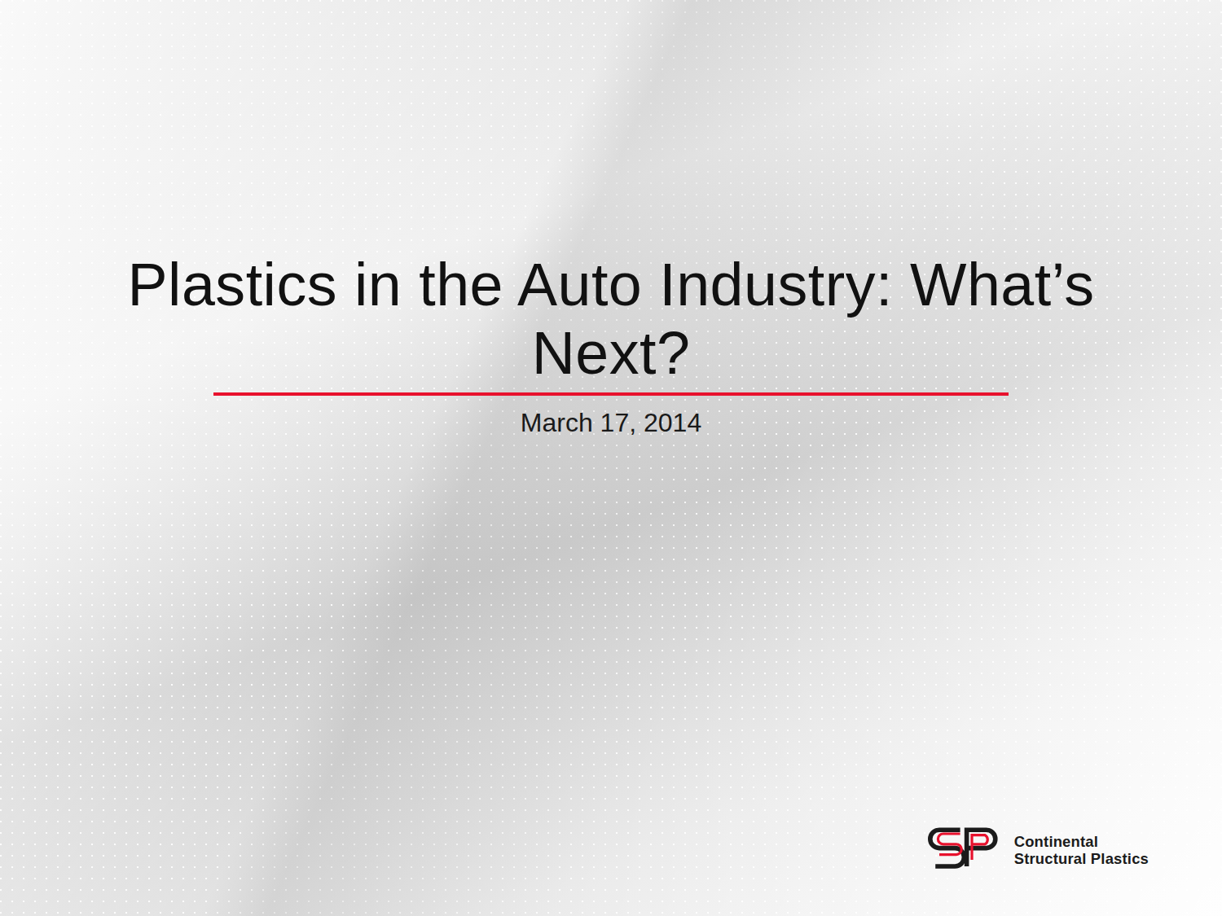Plastics in the Auto Industry: What’s Next?
March 17, 2014
Continental
Structural Plastics